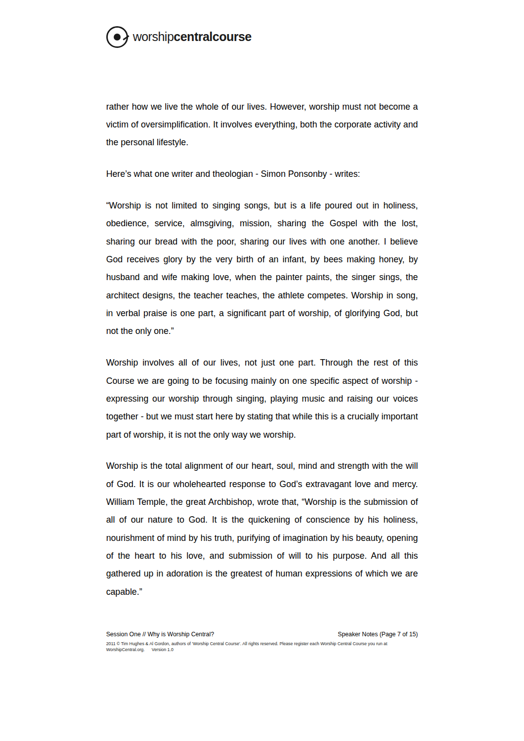worship central course
rather how we live the whole of our lives. However, worship must not become a victim of oversimplification. It involves everything, both the corporate activity and the personal lifestyle.
Here’s what one writer and theologian - Simon Ponsonby - writes:
“Worship is not limited to singing songs, but is a life poured out in holiness, obedience, service, almsgiving, mission, sharing the Gospel with the lost, sharing our bread with the poor, sharing our lives with one another. I believe God receives glory by the very birth of an infant, by bees making honey, by husband and wife making love, when the painter paints, the singer sings, the architect designs, the teacher teaches, the athlete competes. Worship in song, in verbal praise is one part, a significant part of worship, of glorifying God, but not the only one.”
Worship involves all of our lives, not just one part. Through the rest of this Course we are going to be focusing mainly on one specific aspect of worship - expressing our worship through singing, playing music and raising our voices together - but we must start here by stating that while this is a crucially important part of worship, it is not the only way we worship.
Worship is the total alignment of our heart, soul, mind and strength with the will of God. It is our wholehearted response to God’s extravagant love and mercy. William Temple, the great Archbishop, wrote that, “Worship is the submission of all of our nature to God. It is the quickening of conscience by his holiness, nourishment of mind by his truth, purifying of imagination by his beauty, opening of the heart to his love, and submission of will to his purpose. And all this gathered up in adoration is the greatest of human expressions of which we are capable.”
Session One // Why is Worship Central? Speaker Notes (Page 7 of 15)
2011 © Tim Hughes & Al Gordon, authors of ‘Worship Central Course’. All rights reserved. Please register each Worship Central Course you run at WorshipCentral.org. Version 1.0